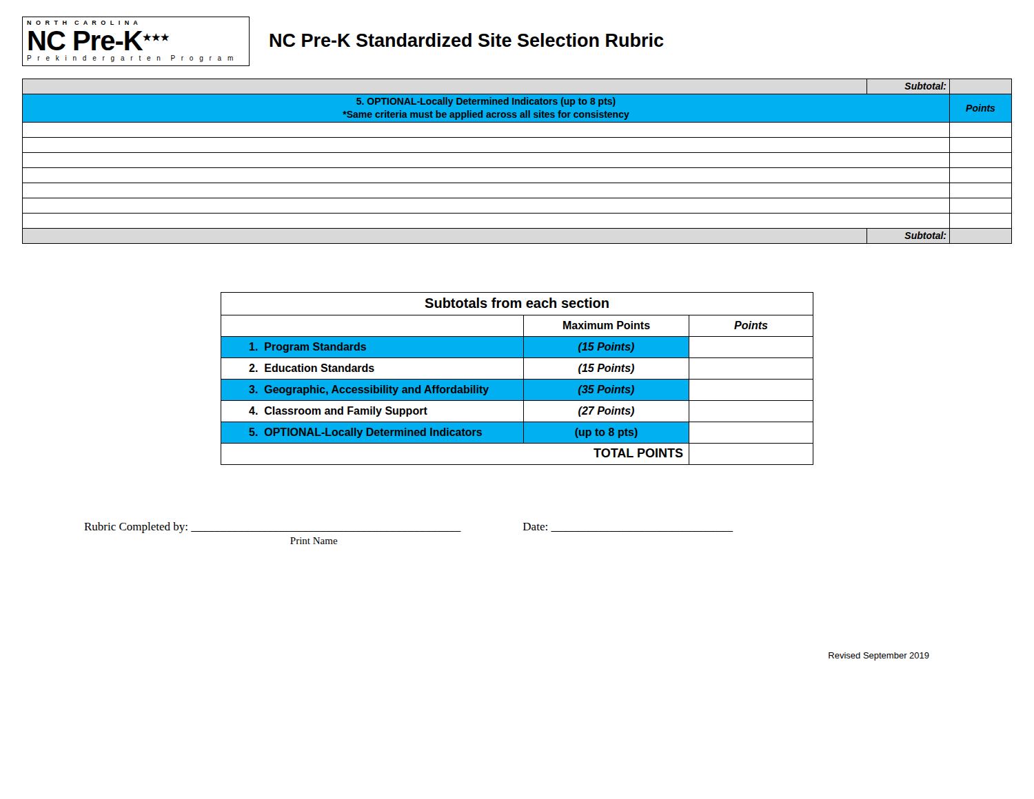N O R T H C A R O L I N A
NC Pre-K★★★
P r e k i n d e r g a r t e n P r o g r a m
NC Pre-K Standardized Site Selection Rubric
| | Subtotal: | |
| 5. OPTIONAL-Locally Determined Indicators (up to 8 pts) *Same criteria must be applied across all sites for consistency | Points |
| | Subtotal: | |
| Subtotals from each section |
| | Maximum Points | Points |
| 1. Program Standards | (15 Points) | |
| 2. Education Standards | (15 Points) | |
| 3. Geographic, Accessibility and Affordability | (35 Points) | |
| 4. Classroom and Family Support | (27 Points) | |
| 5. OPTIONAL-Locally Determined Indicators | (up to 8 pts) | |
| TOTAL POINTS | |
Rubric Completed by: ______________________________________________
Print Name
Date: _______________________________
Revised September 2019